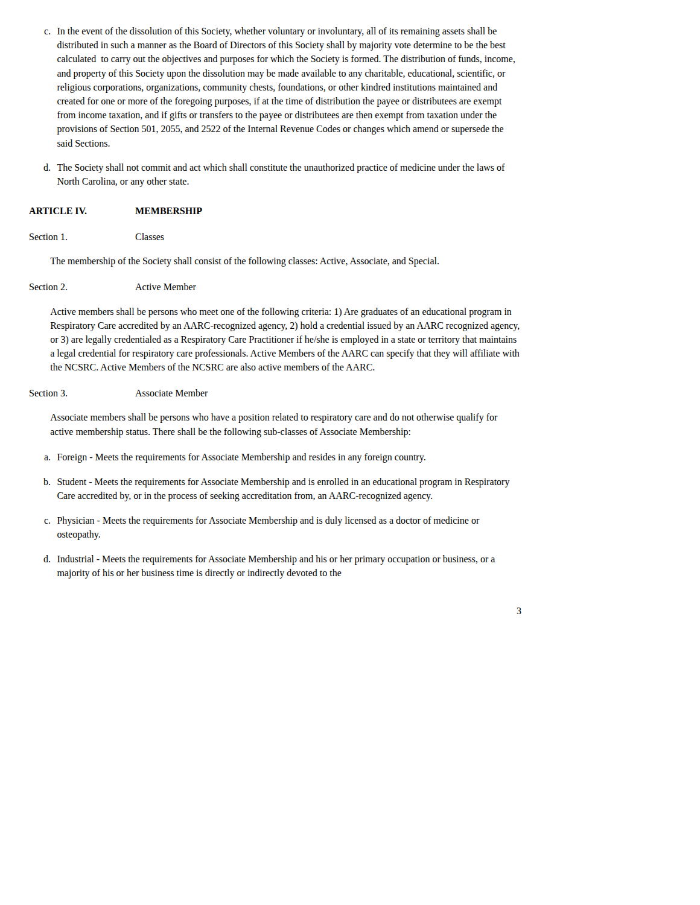In the event of the dissolution of this Society, whether voluntary or involuntary, all of its remaining assets shall be distributed in such a manner as the Board of Directors of this Society shall by majority vote determine to be the best calculated to carry out the objectives and purposes for which the Society is formed. The distribution of funds, income, and property of this Society upon the dissolution may be made available to any charitable, educational, scientific, or religious corporations, organizations, community chests, foundations, or other kindred institutions maintained and created for one or more of the foregoing purposes, if at the time of distribution the payee or distributees are exempt from income taxation, and if gifts or transfers to the payee or distributees are then exempt from taxation under the provisions of Section 501, 2055, and 2522 of the Internal Revenue Codes or changes which amend or supersede the said Sections.
The Society shall not commit and act which shall constitute the unauthorized practice of medicine under the laws of North Carolina, or any other state.
ARTICLE IV. MEMBERSHIP
Section 1. Classes
The membership of the Society shall consist of the following classes: Active, Associate, and Special.
Section 2. Active Member
Active members shall be persons who meet one of the following criteria: 1) Are graduates of an educational program in Respiratory Care accredited by an AARC-recognized agency, 2) hold a credential issued by an AARC recognized agency, or 3) are legally credentialed as a Respiratory Care Practitioner if he/she is employed in a state or territory that maintains a legal credential for respiratory care professionals. Active Members of the AARC can specify that they will affiliate with the NCSRC. Active Members of the NCSRC are also active members of the AARC.
Section 3. Associate Member
Associate members shall be persons who have a position related to respiratory care and do not otherwise qualify for active membership status. There shall be the following sub-classes of Associate Membership:
Foreign - Meets the requirements for Associate Membership and resides in any foreign country.
Student - Meets the requirements for Associate Membership and is enrolled in an educational program in Respiratory Care accredited by, or in the process of seeking accreditation from, an AARC-recognized agency.
Physician - Meets the requirements for Associate Membership and is duly licensed as a doctor of medicine or osteopathy.
Industrial - Meets the requirements for Associate Membership and his or her primary occupation or business, or a majority of his or her business time is directly or indirectly devoted to the
3